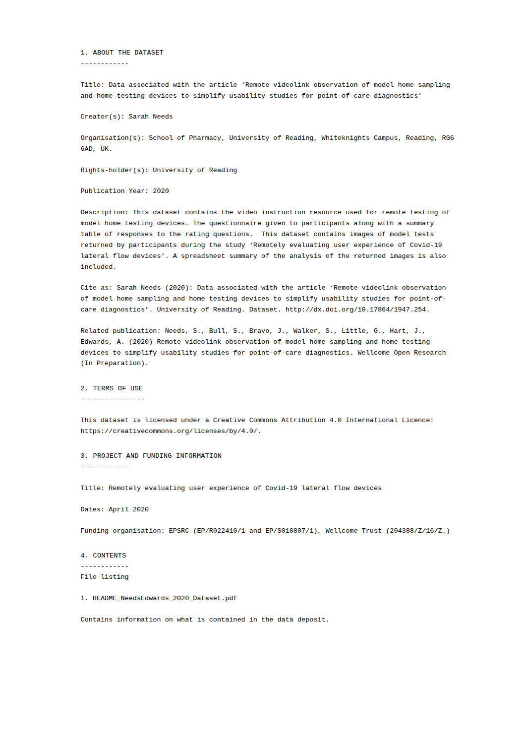1. ABOUT THE DATASET
------------
Title: Data associated with the article ‘Remote videolink observation of model home sampling and home testing devices to simplify usability studies for point-of-care diagnostics’
Creator(s): Sarah Needs
Organisation(s): School of Pharmacy, University of Reading, Whiteknights Campus, Reading, RG6 6AD, UK.
Rights-holder(s): University of Reading
Publication Year: 2020
Description: This dataset contains the video instruction resource used for remote testing of model home testing devices. The questionnaire given to participants along with a summary table of responses to the rating questions. This dataset contains images of model tests returned by participants during the study ‘Remotely evaluating user experience of Covid-19 lateral flow devices’. A spreadsheet summary of the analysis of the returned images is also included.
Cite as: Sarah Needs (2020): Data associated with the article ‘Remote videolink observation of model home sampling and home testing devices to simplify usability studies for point-of-care diagnostics’. University of Reading. Dataset. http://dx.doi.org/10.17864/1947.254.
Related publication: Needs, S., Bull, S., Bravo, J., Walker, S., Little, G., Hart, J., Edwards, A. (2020) Remote videolink observation of model home sampling and home testing devices to simplify usability studies for point-of-care diagnostics. Wellcome Open Research (In Preparation).
2. TERMS OF USE
----------------
This dataset is licensed under a Creative Commons Attribution 4.0 International Licence: https://creativecommons.org/licenses/by/4.0/.
3. PROJECT AND FUNDING INFORMATION
------------
Title: Remotely evaluating user experience of Covid-19 lateral flow devices
Dates: April 2020
Funding organisation: EPSRC (EP/R022410/1 and EP/S010807/1), Wellcome Trust (204388/Z/16/Z.)
4. CONTENTS
------------
File listing
1. README_NeedsEdwards_2020_Dataset.pdf
Contains information on what is contained in the data deposit.